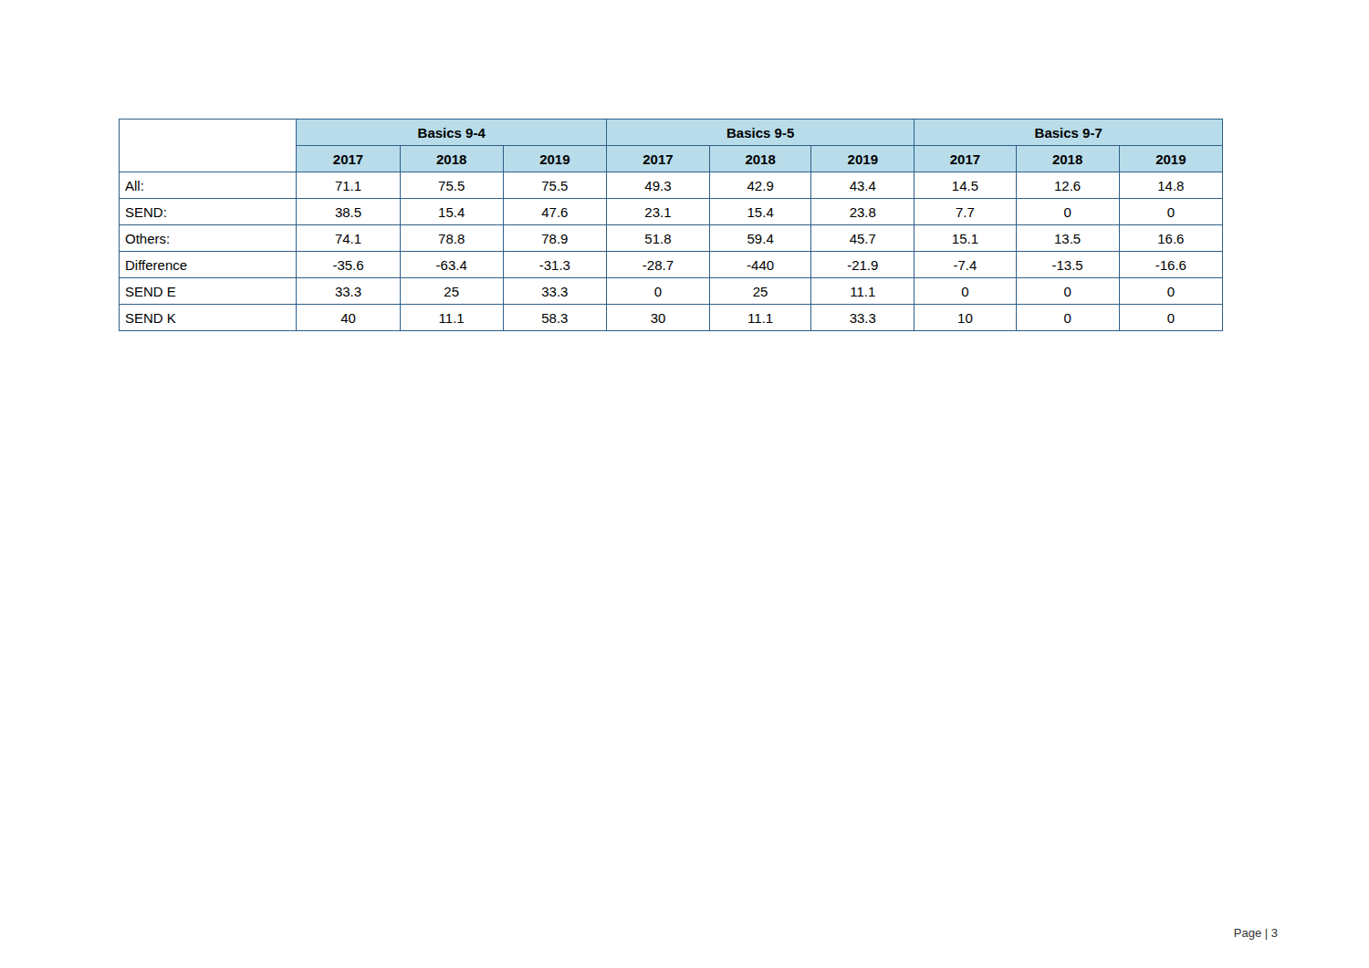| | Basics 9-4 | Basics 9-5 | Basics 9-7 |
| --- | --- | --- | --- |
| 2017 | 2018 | 2019 | 2017 | 2018 | 2019 | 2017 | 2018 | 2019 |
| All: | 71.1 | 75.5 | 75.5 | 49.3 | 42.9 | 43.4 | 14.5 | 12.6 | 14.8 |
| SEND: | 38.5 | 15.4 | 47.6 | 23.1 | 15.4 | 23.8 | 7.7 | 0 | 0 |
| Others: | 74.1 | 78.8 | 78.9 | 51.8 | 59.4 | 45.7 | 15.1 | 13.5 | 16.6 |
| Difference | -35.6 | -63.4 | -31.3 | -28.7 | -440 | -21.9 | -7.4 | -13.5 | -16.6 |
| SEND E | 33.3 | 25 | 33.3 | 0 | 25 | 11.1 | 0 | 0 | 0 |
| SEND K | 40 | 11.1 | 58.3 | 30 | 11.1 | 33.3 | 10 | 0 | 0 |
Page | 3